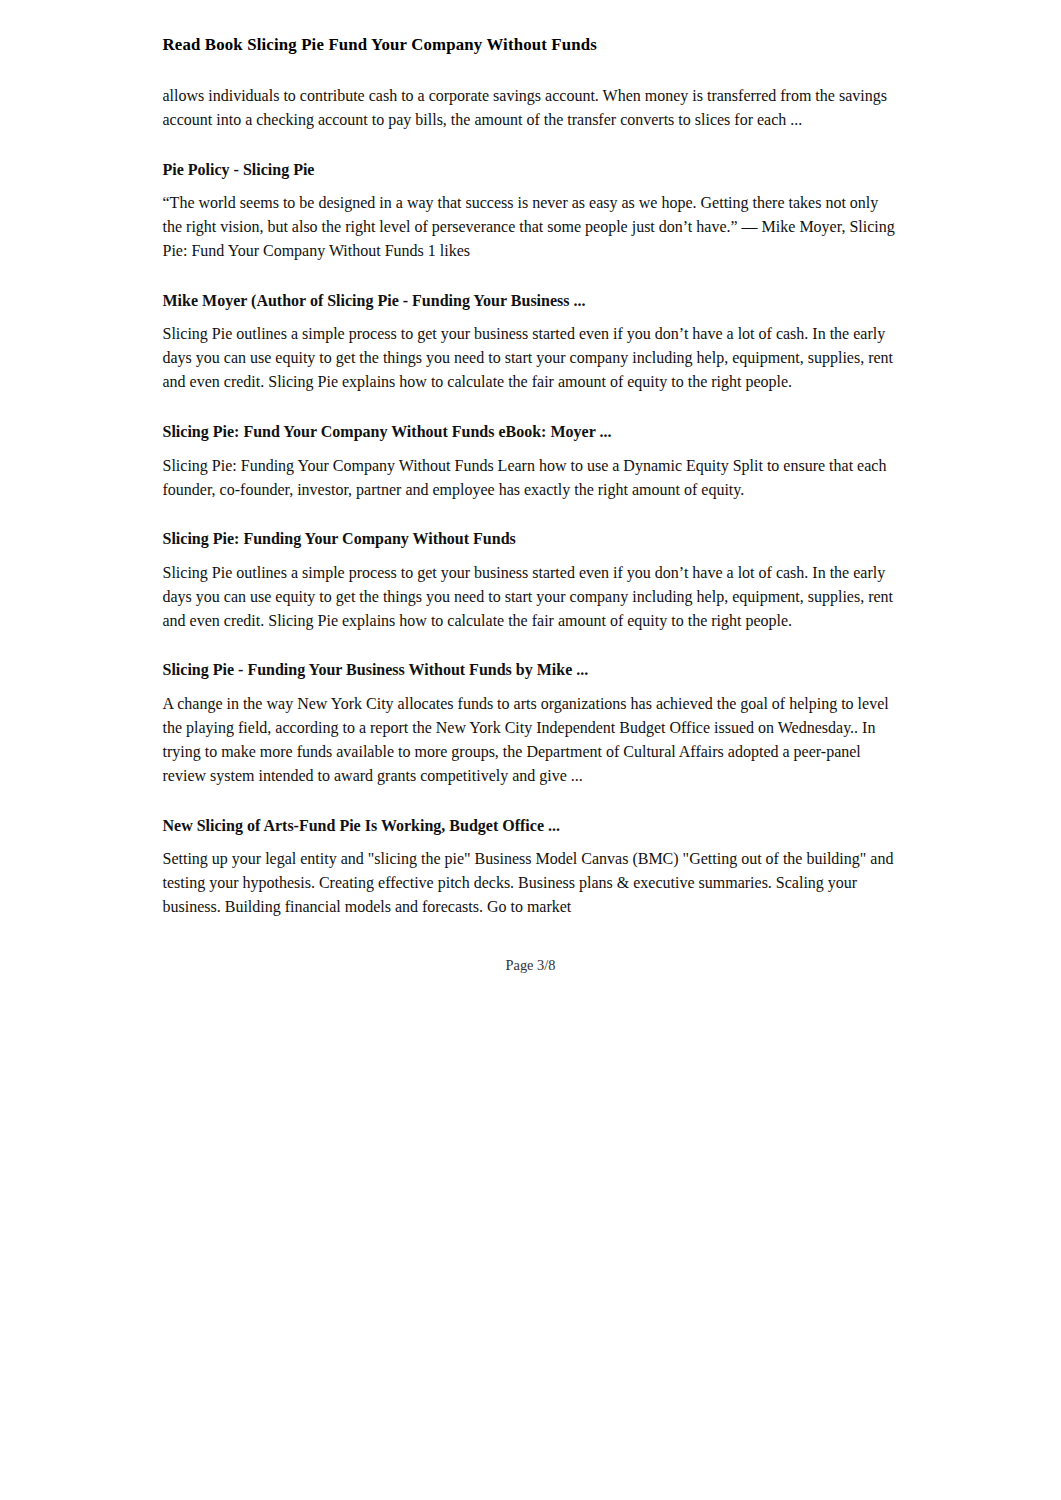Read Book Slicing Pie Fund Your Company Without Funds
allows individuals to contribute cash to a corporate savings account. When money is transferred from the savings account into a checking account to pay bills, the amount of the transfer converts to slices for each ...
Pie Policy - Slicing Pie
“The world seems to be designed in a way that success is never as easy as we hope. Getting there takes not only the right vision, but also the right level of perseverance that some people just don’t have.” — Mike Moyer, Slicing Pie: Fund Your Company Without Funds 1 likes
Mike Moyer (Author of Slicing Pie - Funding Your Business ...
Slicing Pie outlines a simple process to get your business started even if you don’t have a lot of cash. In the early days you can use equity to get the things you need to start your company including help, equipment, supplies, rent and even credit. Slicing Pie explains how to calculate the fair amount of equity to the right people.
Slicing Pie: Fund Your Company Without Funds eBook: Moyer ...
Slicing Pie: Funding Your Company Without Funds Learn how to use a Dynamic Equity Split to ensure that each founder, co-founder, investor, partner and employee has exactly the right amount of equity.
Slicing Pie: Funding Your Company Without Funds
Slicing Pie outlines a simple process to get your business started even if you don’t have a lot of cash. In the early days you can use equity to get the things you need to start your company including help, equipment, supplies, rent and even credit. Slicing Pie explains how to calculate the fair amount of equity to the right people.
Slicing Pie - Funding Your Business Without Funds by Mike ...
A change in the way New York City allocates funds to arts organizations has achieved the goal of helping to level the playing field, according to a report the New York City Independent Budget Office issued on Wednesday.. In trying to make more funds available to more groups, the Department of Cultural Affairs adopted a peer-panel review system intended to award grants competitively and give ...
New Slicing of Arts-Fund Pie Is Working, Budget Office ...
Setting up your legal entity and "slicing the pie" Business Model Canvas (BMC) "Getting out of the building" and testing your hypothesis. Creating effective pitch decks. Business plans & executive summaries. Scaling your business. Building financial models and forecasts. Go to market
Page 3/8